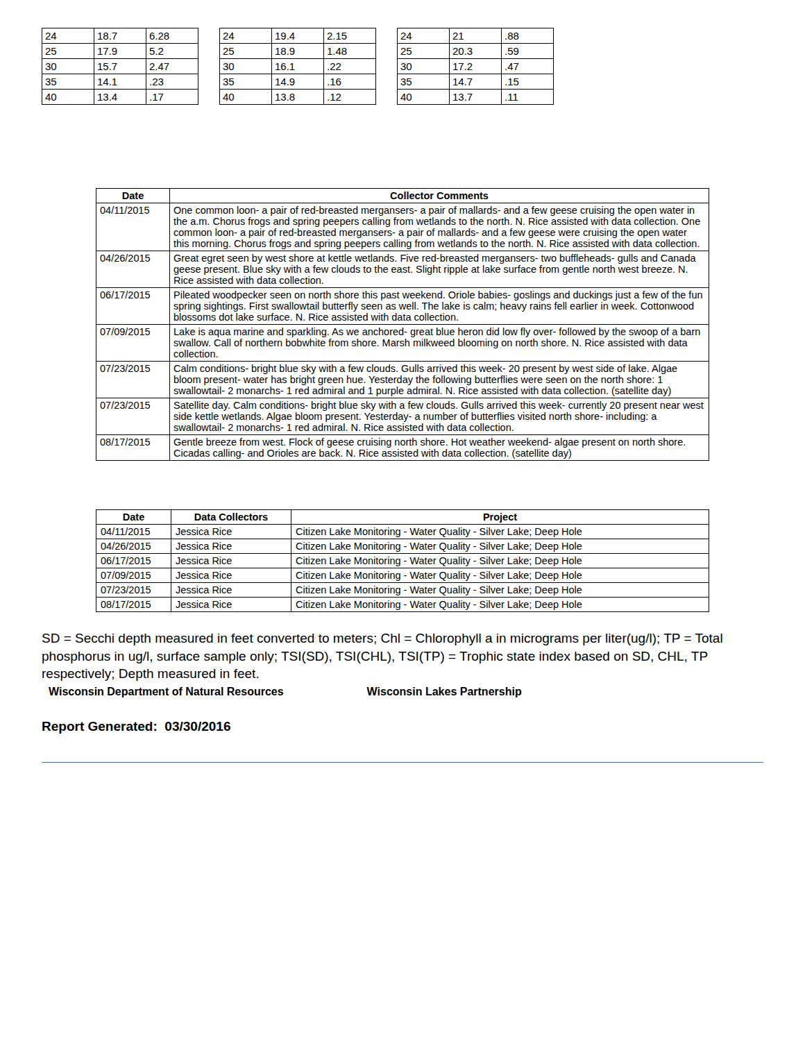| 24 | 18.7 | 6.28 |
| 25 | 17.9 | 5.2 |
| 30 | 15.7 | 2.47 |
| 35 | 14.1 | .23 |
| 40 | 13.4 | .17 |
| 24 | 19.4 | 2.15 |
| 25 | 18.9 | 1.48 |
| 30 | 16.1 | .22 |
| 35 | 14.9 | .16 |
| 40 | 13.8 | .12 |
| 24 | 21 | .88 |
| 25 | 20.3 | .59 |
| 30 | 17.2 | .47 |
| 35 | 14.7 | .15 |
| 40 | 13.7 | .11 |
| Date | Collector Comments |
| --- | --- |
| 04/11/2015 | One common loon- a pair of red-breasted mergansers- a pair of mallards- and a few geese cruising the open water in the a.m. Chorus frogs and spring peepers calling from wetlands to the north. N. Rice assisted with data collection. One common loon- a pair of red-breasted mergansers- a pair of mallards- and a few geese were cruising the open water this morning. Chorus frogs and spring peepers calling from wetlands to the north. N. Rice assisted with data collection. |
| 04/26/2015 | Great egret seen by west shore at kettle wetlands. Five red-breasted mergansers- two buffleheads- gulls and Canada geese present. Blue sky with a few clouds to the east. Slight ripple at lake surface from gentle north west breeze. N. Rice assisted with data collection. |
| 06/17/2015 | Pileated woodpecker seen on north shore this past weekend. Oriole babies- goslings and duckings just a few of the fun spring sightings. First swallowtail butterfly seen as well. The lake is calm; heavy rains fell earlier in week. Cottonwood blossoms dot lake surface. N. Rice assisted with data collection. |
| 07/09/2015 | Lake is aqua marine and sparkling. As we anchored- great blue heron did low fly over- followed by the swoop of a barn swallow. Call of northern bobwhite from shore. Marsh milkweed blooming on north shore. N. Rice assisted with data collection. |
| 07/23/2015 | Calm conditions- bright blue sky with a few clouds. Gulls arrived this week- 20 present by west side of lake. Algae bloom present- water has bright green hue. Yesterday the following butterflies were seen on the north shore: 1 swallowtail- 2 monarchs- 1 red admiral and 1 purple admiral. N. Rice assisted with data collection. (satellite day) |
| 07/23/2015 | Satellite day. Calm conditions- bright blue sky with a few clouds. Gulls arrived this week- currently 20 present near west side kettle wetlands. Algae bloom present. Yesterday- a number of butterflies visited north shore- including: a swallowtail- 2 monarchs- 1 red admiral. N. Rice assisted with data collection. |
| 08/17/2015 | Gentle breeze from west. Flock of geese cruising north shore. Hot weather weekend- algae present on north shore. Cicadas calling- and Orioles are back. N. Rice assisted with data collection. (satellite day) |
| Date | Data Collectors | Project |
| --- | --- | --- |
| 04/11/2015 | Jessica Rice | Citizen Lake Monitoring - Water Quality - Silver Lake; Deep Hole |
| 04/26/2015 | Jessica Rice | Citizen Lake Monitoring - Water Quality - Silver Lake; Deep Hole |
| 06/17/2015 | Jessica Rice | Citizen Lake Monitoring - Water Quality - Silver Lake; Deep Hole |
| 07/09/2015 | Jessica Rice | Citizen Lake Monitoring - Water Quality - Silver Lake; Deep Hole |
| 07/23/2015 | Jessica Rice | Citizen Lake Monitoring - Water Quality - Silver Lake; Deep Hole |
| 08/17/2015 | Jessica Rice | Citizen Lake Monitoring - Water Quality - Silver Lake; Deep Hole |
SD = Secchi depth measured in feet converted to meters; Chl = Chlorophyll a in micrograms per liter(ug/l); TP = Total phosphorus in ug/l, surface sample only; TSI(SD), TSI(CHL), TSI(TP) = Trophic state index based on SD, CHL, TP respectively; Depth measured in feet.
Wisconsin Department of Natural Resources Wisconsin Lakes Partnership
Report Generated: 03/30/2016